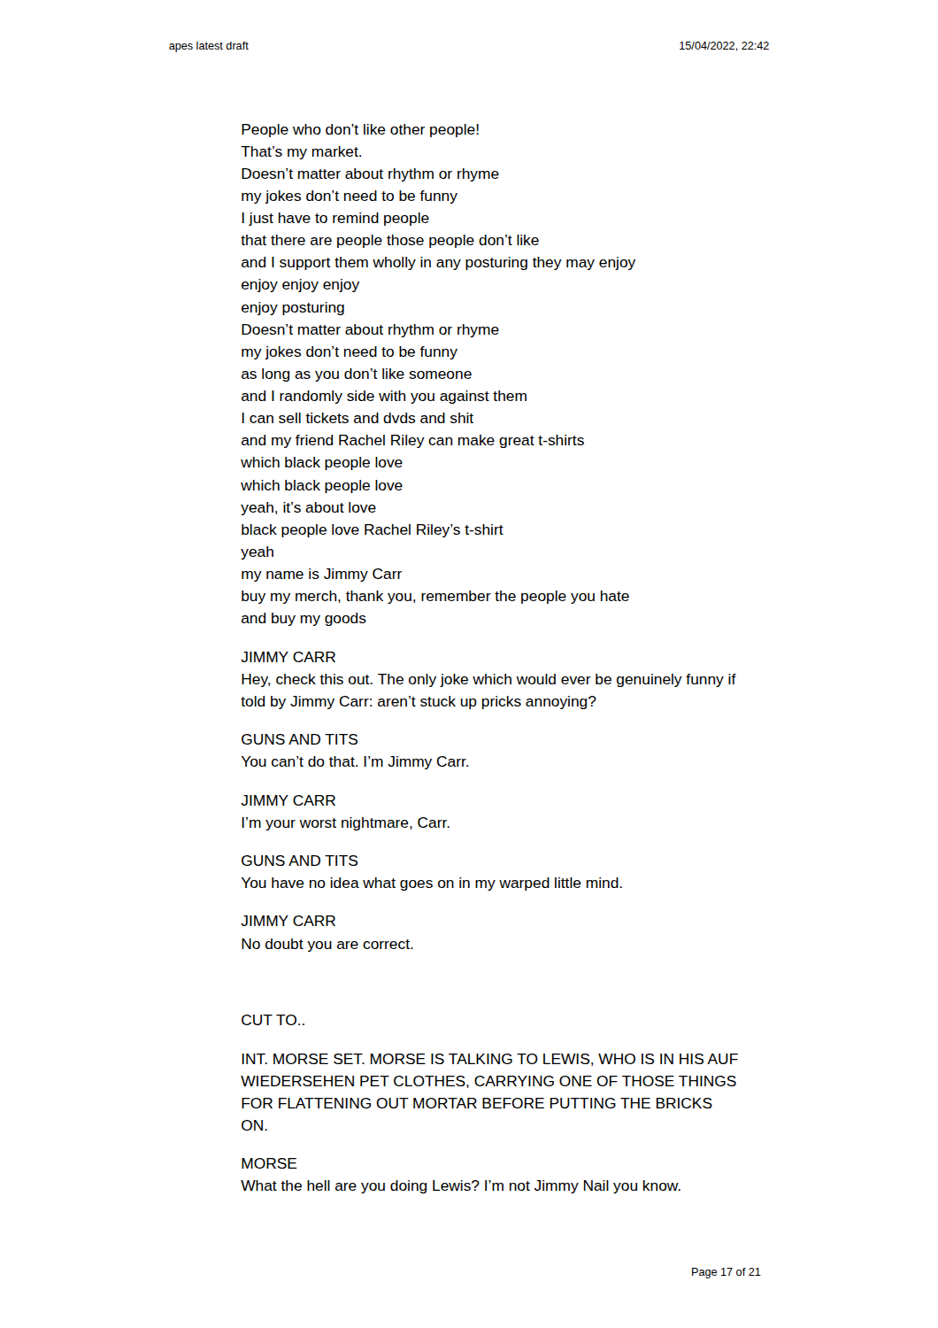apes latest draft
15/04/2022, 22:42
People who don’t like other people! That’s my market. Doesn’t matter about rhythm or rhyme my jokes don’t need to be funny I just have to remind people that there are people those people don’t like and I support them wholly in any posturing they may enjoy enjoy enjoy enjoy enjoy posturing Doesn’t matter about rhythm or rhyme my jokes don’t need to be funny as long as you don’t like someone and I randomly side with you against them I can sell tickets and dvds and shit and my friend Rachel Riley can make great t-shirts which black people love which black people love yeah, it’s about love black people love Rachel Riley’s t-shirt yeah my name is Jimmy Carr buy my merch, thank you, remember the people you hate and buy my goods
JIMMY CARR Hey, check this out. The only joke which would ever be genuinely funny if told by Jimmy Carr: aren’t stuck up pricks annoying?
GUNS AND TITS You can’t do that. I’m Jimmy Carr.
JIMMY CARR I’m your worst nightmare, Carr.
GUNS AND TITS You have no idea what goes on in my warped little mind.
JIMMY CARR No doubt you are correct.
CUT TO..
INT. MORSE SET. MORSE IS TALKING TO LEWIS, WHO IS IN HIS AUF WIEDERSEHEN PET CLOTHES, CARRYING ONE OF THOSE THINGS FOR FLATTENING OUT MORTAR BEFORE PUTTING THE BRICKS ON.
MORSE What the hell are you doing Lewis? I’m not Jimmy Nail you know.
Page 17 of 21